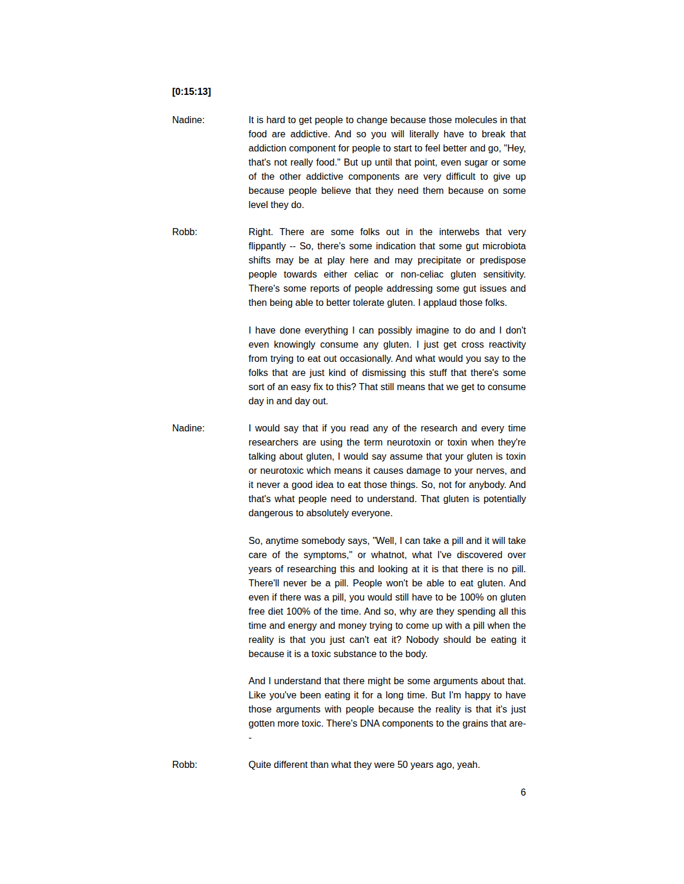[0:15:13]
Nadine:
It is hard to get people to change because those molecules in that food are addictive. And so you will literally have to break that addiction component for people to start to feel better and go, "Hey, that's not really food." But up until that point, even sugar or some of the other addictive components are very difficult to give up because people believe that they need them because on some level they do.
Robb:
Right. There are some folks out in the interwebs that very flippantly -- So, there's some indication that some gut microbiota shifts may be at play here and may precipitate or predispose people towards either celiac or non-celiac gluten sensitivity. There's some reports of people addressing some gut issues and then being able to better tolerate gluten. I applaud those folks.
I have done everything I can possibly imagine to do and I don't even knowingly consume any gluten. I just get cross reactivity from trying to eat out occasionally. And what would you say to the folks that are just kind of dismissing this stuff that there's some sort of an easy fix to this? That still means that we get to consume day in and day out.
Nadine:
I would say that if you read any of the research and every time researchers are using the term neurotoxin or toxin when they're talking about gluten, I would say assume that your gluten is toxin or neurotoxic which means it causes damage to your nerves, and it never a good idea to eat those things. So, not for anybody. And that's what people need to understand. That gluten is potentially dangerous to absolutely everyone.
So, anytime somebody says, "Well, I can take a pill and it will take care of the symptoms," or whatnot, what I've discovered over years of researching this and looking at it is that there is no pill. There'll never be a pill. People won't be able to eat gluten. And even if there was a pill, you would still have to be 100% on gluten free diet 100% of the time. And so, why are they spending all this time and energy and money trying to come up with a pill when the reality is that you just can't eat it? Nobody should be eating it because it is a toxic substance to the body.
And I understand that there might be some arguments about that. Like you've been eating it for a long time. But I'm happy to have those arguments with people because the reality is that it's just gotten more toxic. There's DNA components to the grains that are--
Robb:
Quite different than what they were 50 years ago, yeah.
6